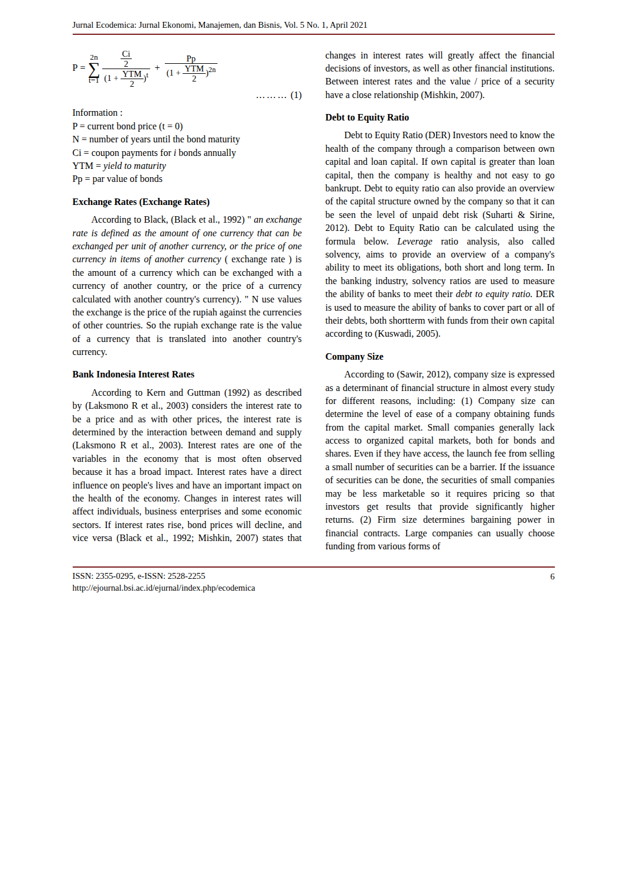Jurnal Ecodemica: Jurnal Ekonomi, Manajemen, dan Bisnis, Vol. 5 No. 1, April 2021
P = 2n∑t=1 Ci 2 (1 + YTM 2)t + Pp (1 + YTM 2)2n
……… (1)
Information :
P = current bond price (t = 0)
N = number of years until the bond maturity
Ci = coupon payments for i bonds annually
YTM = yield to maturity
Pp = par value of bonds
Exchange Rates (Exchange Rates)
According to Black, (Black et al., 1992) " an exchange rate is defined as the amount of one currency that can be exchanged per unit of another currency, or the price of one currency in items of another currency ( exchange rate ) is the amount of a currency which can be exchanged with a currency of another country, or the price of a currency calculated with another country's currency). " N use values the exchange is the price of the rupiah against the currencies of other countries. So the rupiah exchange rate is the value of a currency that is translated into another country's currency.
Bank Indonesia Interest Rates
According to Kern and Guttman (1992) as described by (Laksmono R et al., 2003) considers the interest rate to be a price and as with other prices, the interest rate is determined by the interaction between demand and supply (Laksmono R et al., 2003). Interest rates are one of the variables in the economy that is most often observed because it has a broad impact. Interest rates have a direct influence on people's lives and have an important impact on the health of the economy. Changes in interest rates will affect individuals, business enterprises and some economic sectors. If interest rates rise, bond prices will decline, and vice versa (Black et al., 1992; Mishkin, 2007) states that changes in interest rates will greatly affect the financial decisions of investors, as well as other financial institutions. Between interest rates and the value / price of a security have a close relationship (Mishkin, 2007).
Debt to Equity Ratio
Debt to Equity Ratio (DER) Investors need to know the health of the company through a comparison between own capital and loan capital. If own capital is greater than loan capital, then the company is healthy and not easy to go bankrupt. Debt to equity ratio can also provide an overview of the capital structure owned by the company so that it can be seen the level of unpaid debt risk (Suharti & Sirine, 2012). Debt to Equity Ratio can be calculated using the formula below. Leverage ratio analysis, also called solvency, aims to provide an overview of a company's ability to meet its obligations, both short and long term. In the banking industry, solvency ratios are used to measure the ability of banks to meet their debt to equity ratio. DER is used to measure the ability of banks to cover part or all of their debts, both shortterm with funds from their own capital according to (Kuswadi, 2005).
Company Size
According to (Sawir, 2012), company size is expressed as a determinant of financial structure in almost every study for different reasons, including: (1) Company size can determine the level of ease of a company obtaining funds from the capital market. Small companies generally lack access to organized capital markets, both for bonds and shares. Even if they have access, the launch fee from selling a small number of securities can be a barrier. If the issuance of securities can be done, the securities of small companies may be less marketable so it requires pricing so that investors get results that provide significantly higher returns. (2) Firm size determines bargaining power in financial contracts. Large companies can usually choose funding from various forms of
ISSN: 2355-0295, e-ISSN: 2528-2255
http://ejournal.bsi.ac.id/ejurnal/index.php/ecodemica
6